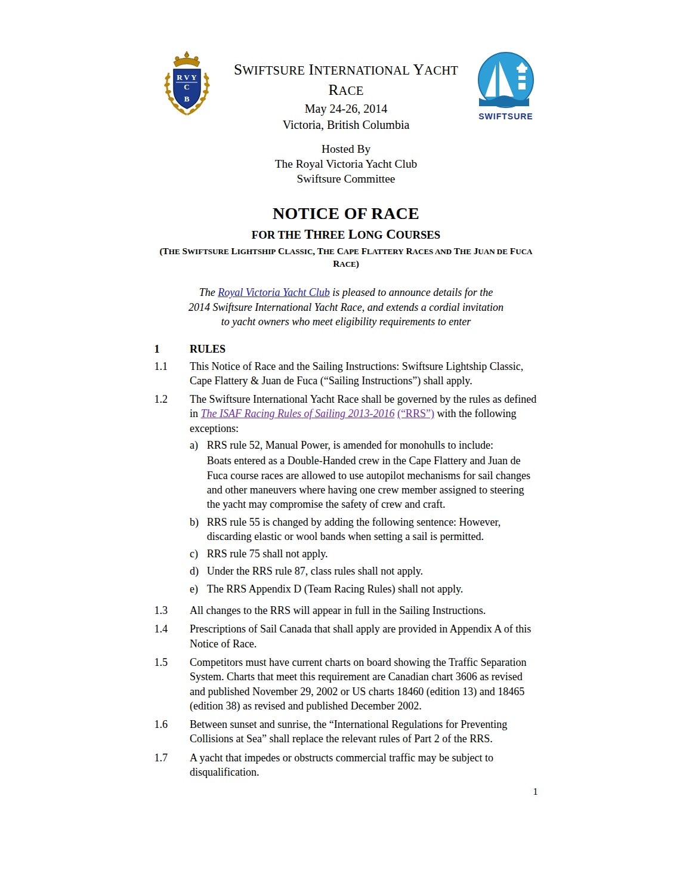R V Y C B
SWIFTSURE INTERNATIONAL YACHT RACE
May 24-26, 2014
Victoria, British Columbia
Hosted By
The Royal Victoria Yacht Club
Swiftsure Committee
SWIFTSURE
NOTICE OF RACE
FOR THE THREE LONG COURSES
(THE SWIFTSURE LIGHTSHIP CLASSIC, THE CAPE FLATTERY RACES AND THE JUAN DE FUCA RACE)
The Royal Victoria Yacht Club is pleased to announce details for the
2014 Swiftsure International Yacht Race, and extends a cordial invitation
to yacht owners who meet eligibility requirements to enter
1 RULES
1.1
This Notice of Race and the Sailing Instructions: Swiftsure Lightship Classic, Cape Flattery & Juan de Fuca (“Sailing Instructions”) shall apply.
1.2
The Swiftsure International Yacht Race shall be governed by the rules as defined in The ISAF Racing Rules of Sailing 2013-2016 (“RRS”) with the following exceptions:
a) RRS rule 52, Manual Power, is amended for monohulls to include:
Boats entered as a Double-Handed crew in the Cape Flattery and Juan de Fuca course races are allowed to use autopilot mechanisms for sail changes and other maneuvers where having one crew member assigned to steering the yacht may compromise the safety of crew and craft.
b) RRS rule 55 is changed by adding the following sentence: However, discarding elastic or wool bands when setting a sail is permitted.
c) RRS rule 75 shall not apply.
d) Under the RRS rule 87, class rules shall not apply.
e) The RRS Appendix D (Team Racing Rules) shall not apply.
1.3
All changes to the RRS will appear in full in the Sailing Instructions.
1.4
Prescriptions of Sail Canada that shall apply are provided in Appendix A of this Notice of Race.
1.5
Competitors must have current charts on board showing the Traffic Separation System. Charts that meet this requirement are Canadian chart 3606 as revised and published November 29, 2002 or US charts 18460 (edition 13) and 18465 (edition 38) as revised and published December 2002.
1.6
Between sunset and sunrise, the “International Regulations for Preventing Collisions at Sea” shall replace the relevant rules of Part 2 of the RRS.
1.7
A yacht that impedes or obstructs commercial traffic may be subject to disqualification.
1